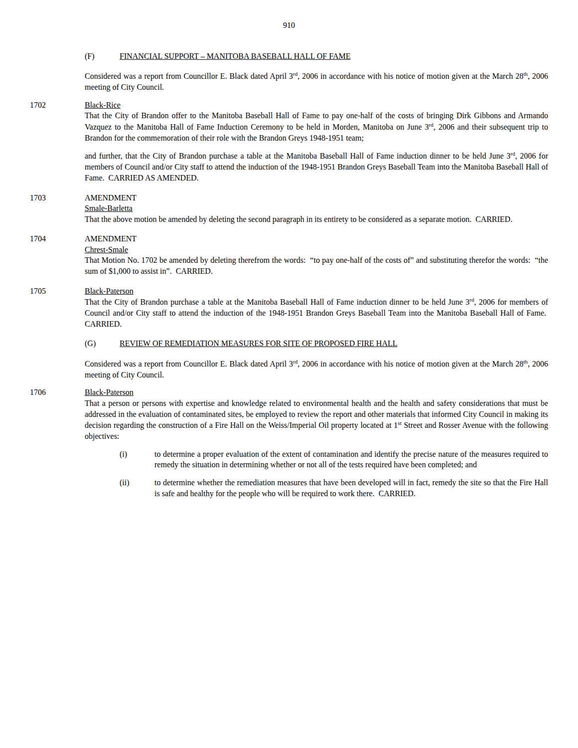910
(F) FINANCIAL SUPPORT – MANITOBA BASEBALL HALL OF FAME
Considered was a report from Councillor E. Black dated April 3rd, 2006 in accordance with his notice of motion given at the March 28th, 2006 meeting of City Council.
1702
Black-Rice
That the City of Brandon offer to the Manitoba Baseball Hall of Fame to pay one-half of the costs of bringing Dirk Gibbons and Armando Vazquez to the Manitoba Hall of Fame Induction Ceremony to be held in Morden, Manitoba on June 3rd, 2006 and their subsequent trip to Brandon for the commemoration of their role with the Brandon Greys 1948-1951 team;
and further, that the City of Brandon purchase a table at the Manitoba Baseball Hall of Fame induction dinner to be held June 3rd, 2006 for members of Council and/or City staff to attend the induction of the 1948-1951 Brandon Greys Baseball Team into the Manitoba Baseball Hall of Fame. CARRIED AS AMENDED.
1703
AMENDMENT
Smale-Barletta
That the above motion be amended by deleting the second paragraph in its entirety to be considered as a separate motion. CARRIED.
1704
AMENDMENT
Chrest-Smale
That Motion No. 1702 be amended by deleting therefrom the words: “to pay one-half of the costs of” and substituting therefor the words: “the sum of $1,000 to assist in”. CARRIED.
1705
Black-Paterson
That the City of Brandon purchase a table at the Manitoba Baseball Hall of Fame induction dinner to be held June 3rd, 2006 for members of Council and/or City staff to attend the induction of the 1948-1951 Brandon Greys Baseball Team into the Manitoba Baseball Hall of Fame. CARRIED.
(G) REVIEW OF REMEDIATION MEASURES FOR SITE OF PROPOSED FIRE HALL
Considered was a report from Councillor E. Black dated April 3rd, 2006 in accordance with his notice of motion given at the March 28th, 2006 meeting of City Council.
1706
Black-Paterson
That a person or persons with expertise and knowledge related to environmental health and the health and safety considerations that must be addressed in the evaluation of contaminated sites, be employed to review the report and other materials that informed City Council in making its decision regarding the construction of a Fire Hall on the Weiss/Imperial Oil property located at 1st Street and Rosser Avenue with the following objectives:
(i) to determine a proper evaluation of the extent of contamination and identify the precise nature of the measures required to remedy the situation in determining whether or not all of the tests required have been completed; and
(ii) to determine whether the remediation measures that have been developed will in fact, remedy the site so that the Fire Hall is safe and healthy for the people who will be required to work there. CARRIED.